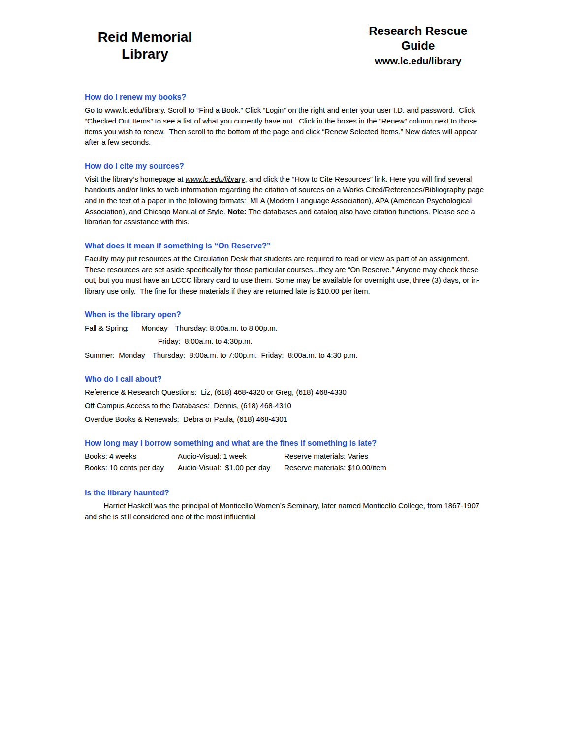Reid Memorial
Library
Research Rescue
Guide
www.lc.edu/library
How do I renew my books?
Go to www.lc.edu/library. Scroll to “Find a Book.” Click “Login” on the right and enter your user I.D. and password. Click “Checked Out Items” to see a list of what you currently have out. Click in the boxes in the “Renew” column next to those items you wish to renew. Then scroll to the bottom of the page and click “Renew Selected Items.” New dates will appear after a few seconds.
How do I cite my sources?
Visit the library’s homepage at www.lc.edu/library, and click the “How to Cite Resources” link. Here you will find several handouts and/or links to web information regarding the citation of sources on a Works Cited/References/Bibliography page and in the text of a paper in the following formats: MLA (Modern Language Association), APA (American Psychological Association), and Chicago Manual of Style. Note: The databases and catalog also have citation functions. Please see a librarian for assistance with this.
What does it mean if something is “On Reserve?”
Faculty may put resources at the Circulation Desk that students are required to read or view as part of an assignment. These resources are set aside specifically for those particular courses...they are “On Reserve.” Anyone may check these out, but you must have an LCCC library card to use them. Some may be available for overnight use, three (3) days, or in-library use only. The fine for these materials if they are returned late is $10.00 per item.
When is the library open?
Fall & Spring: Monday—Thursday: 8:00a.m. to 8:00p.m.
Friday: 8:00a.m. to 4:30p.m.
Summer: Monday—Thursday: 8:00a.m. to 7:00p.m. Friday: 8:00a.m. to 4:30 p.m.
Who do I call about?
Reference & Research Questions: Liz, (618) 468-4320 or Greg, (618) 468-4330
Off-Campus Access to the Databases: Dennis, (618) 468-4310
Overdue Books & Renewals: Debra or Paula, (618) 468-4301
How long may I borrow something and what are the fines if something is late?
| Books: 4 weeks | Audio-Visual: 1 week | Reserve materials: Varies |
| Books: 10 cents per day | Audio-Visual: $1.00 per day | Reserve materials: $10.00/item |
Is the library haunted?
Harriet Haskell was the principal of Monticello Women’s Seminary, later named Monticello College, from 1867-1907 and she is still considered one of the most influential